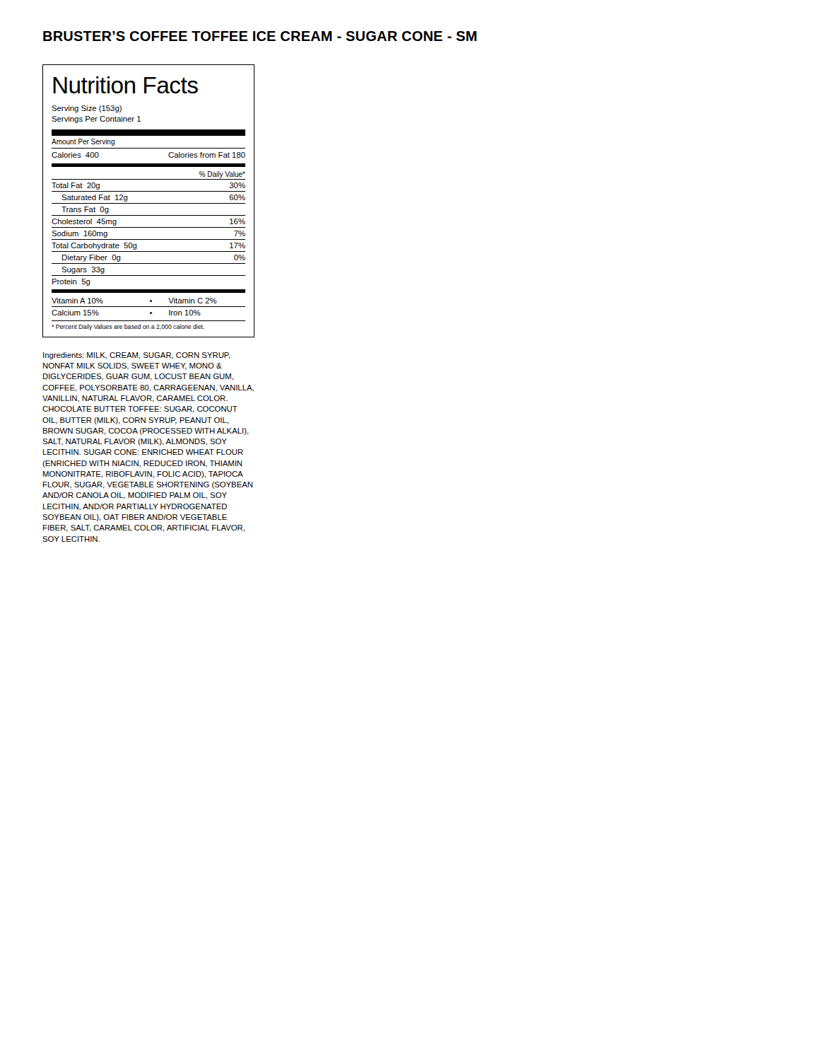BRUSTER’S COFFEE TOFFEE ICE CREAM - SUGAR CONE - SM
Nutrition Facts
Serving Size (153g)
Servings Per Container 1
Amount Per Serving
| Calories 400 | Calories from Fat 180 |
| % Daily Value* |
| Total Fat 20g | 30% |
| Saturated Fat 12g | 60% |
| Trans Fat 0g | |
| Cholesterol 45mg | 16% |
| Sodium 160mg | 7% |
| Total Carbohydrate 50g | 17% |
| Dietary Fiber 0g | 0% |
| Sugars 33g | |
| Protein 5g | |
| Vitamin A 10% | • | Vitamin C 2% |
| Calcium 15% | • | Iron 10% |
* Percent Daily Values are based on a 2,000 calorie diet.
Ingredients: MILK, CREAM, SUGAR, CORN SYRUP, NONFAT MILK SOLIDS, SWEET WHEY, MONO & DIGLYCERIDES, GUAR GUM, LOCUST BEAN GUM, COFFEE, POLYSORBATE 80, CARRAGEENAN, VANILLA, VANILLIN, NATURAL FLAVOR, CARAMEL COLOR. CHOCOLATE BUTTER TOFFEE: SUGAR, COCONUT OIL, BUTTER (MILK), CORN SYRUP, PEANUT OIL, BROWN SUGAR, COCOA (PROCESSED WITH ALKALI), SALT, NATURAL FLAVOR (MILK), ALMONDS, SOY LECITHIN. SUGAR CONE: ENRICHED WHEAT FLOUR (ENRICHED WITH NIACIN, REDUCED IRON, THIAMIN MONONITRATE, RIBOFLAVIN, FOLIC ACID), TAPIOCA FLOUR, SUGAR, VEGETABLE SHORTENING (SOYBEAN AND/OR CANOLA OIL, MODIFIED PALM OIL, SOY LECITHIN, AND/OR PARTIALLY HYDROGENATED SOYBEAN OIL), OAT FIBER AND/OR VEGETABLE FIBER, SALT, CARAMEL COLOR, ARTIFICIAL FLAVOR, SOY LECITHIN.